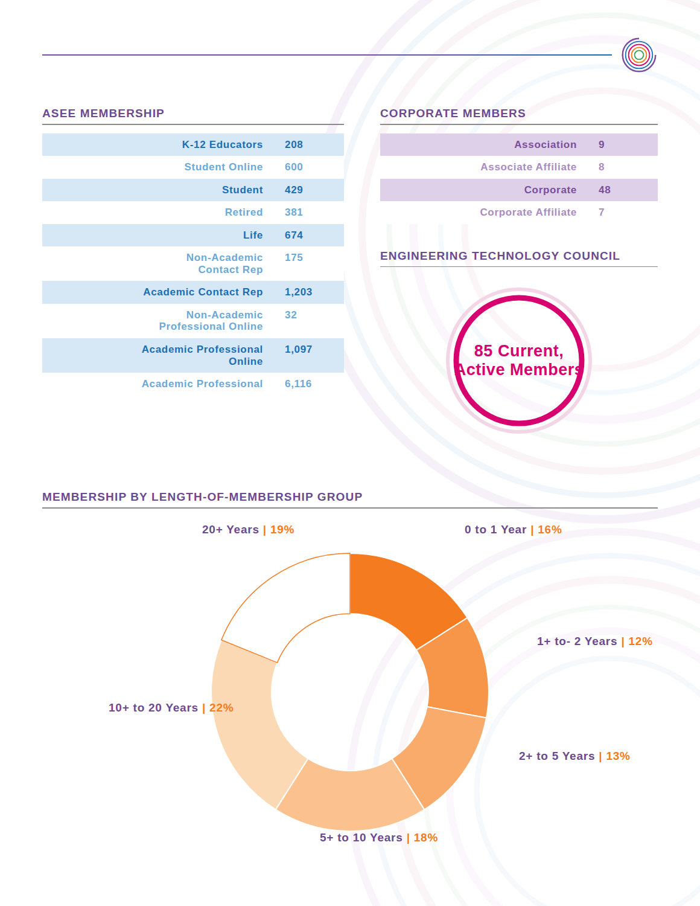ASEE Membership
| K-12 Educators | 208 |
| Student Online | 600 |
| Student | 429 |
| Retired | 381 |
| Life | 674 |
| Non-Academic Contact Rep | 175 |
| Academic Contact Rep | 1,203 |
| Non-Academic Professional Online | 32 |
| Academic Professional Online | 1,097 |
| Academic Professional | 6,116 |
Corporate Members
| Association | 9 |
| Associate Affiliate | 8 |
| Corporate | 48 |
| Corporate Affiliate | 7 |
Engineering Technology Council
85 Current,
Active Members
Membership by Length-of-Membership Group
0 to 1 Year | 16%
1+ to- 2 Years | 12%
2+ to 5 Years | 13%
5+ to 10 Years | 18%
10+ to 20 Years | 22%
20+ Years | 19%